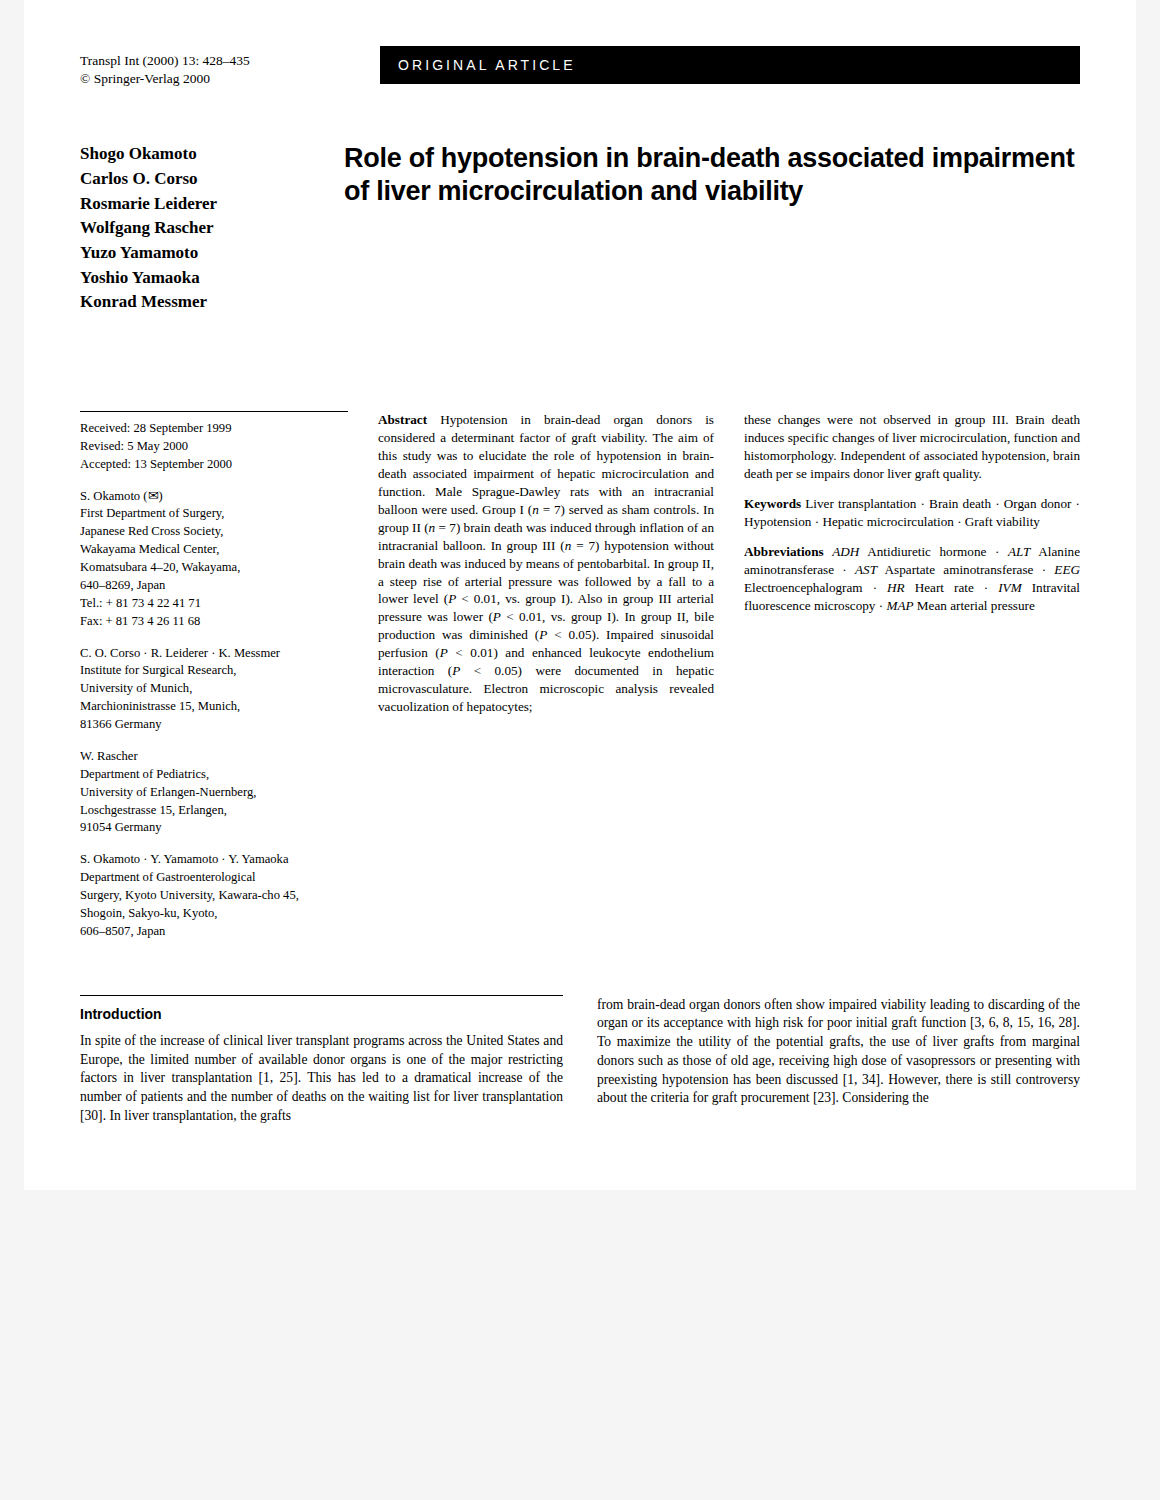Transpl Int (2000) 13: 428–435
© Springer-Verlag 2000
ORIGINAL ARTICLE
Shogo Okamoto
Carlos O. Corso
Rosmarie Leiderer
Wolfgang Rascher
Yuzo Yamamoto
Yoshio Yamaoka
Konrad Messmer
Role of hypotension in brain-death associated impairment of liver microcirculation and viability
Received: 28 September 1999
Revised: 5 May 2000
Accepted: 13 September 2000
S. Okamoto (✉)
First Department of Surgery,
Japanese Red Cross Society,
Wakayama Medical Center,
Komatsubara 4–20, Wakayama,
640–8269, Japan
Tel.: + 81 73 4 22 41 71
Fax: + 81 73 4 26 11 68
C. O. Corso · R. Leiderer · K. Messmer
Institute for Surgical Research,
University of Munich,
Marchioninistrasse 15, Munich,
81366 Germany
W. Rascher
Department of Pediatrics,
University of Erlangen-Nuernberg,
Loschgestrasse 15, Erlangen,
91054 Germany
S. Okamoto · Y. Yamamoto · Y. Yamaoka
Department of Gastroenterological
Surgery, Kyoto University, Kawara-cho 45,
Shogoin, Sakyo-ku, Kyoto,
606–8507, Japan
Abstract Hypotension in brain-dead organ donors is considered a determinant factor of graft viability. The aim of this study was to elucidate the role of hypotension in brain-death associated impairment of hepatic microcirculation and function. Male Sprague-Dawley rats with an intracranial balloon were used. Group I (n = 7) served as sham controls. In group II (n = 7) brain death was induced through inflation of an intracranial balloon. In group III (n = 7) hypotension without brain death was induced by means of pentobarbital. In group II, a steep rise of arterial pressure was followed by a fall to a lower level (P < 0.01, vs. group I). Also in group III arterial pressure was lower (P < 0.01, vs. group I). In group II, bile production was diminished (P < 0.05). Impaired sinusoidal perfusion (P < 0.01) and enhanced leukocyte endothelium interaction (P < 0.05) were documented in hepatic microvasculature. Electron microscopic analysis revealed vacuolization of hepatocytes;
these changes were not observed in group III. Brain death induces specific changes of liver microcirculation, function and histomorphology. Independent of associated hypotension, brain death per se impairs donor liver graft quality.
Keywords Liver transplantation · Brain death · Organ donor · Hypotension · Hepatic microcirculation · Graft viability
Abbreviations ADH Antidiuretic hormone · ALT Alanine aminotransferase · AST Aspartate aminotransferase · EEG Electroencephalogram · HR Heart rate · IVM Intravital fluorescence microscopy · MAP Mean arterial pressure
Introduction
In spite of the increase of clinical liver transplant programs across the United States and Europe, the limited number of available donor organs is one of the major restricting factors in liver transplantation [1, 25]. This has led to a dramatical increase of the number of patients and the number of deaths on the waiting list for liver transplantation [30]. In liver transplantation, the grafts
from brain-dead organ donors often show impaired viability leading to discarding of the organ or its acceptance with high risk for poor initial graft function [3, 6, 8, 15, 16, 28]. To maximize the utility of the potential grafts, the use of liver grafts from marginal donors such as those of old age, receiving high dose of vasopressors or presenting with preexisting hypotension has been discussed [1, 34]. However, there is still controversy about the criteria for graft procurement [23]. Considering the